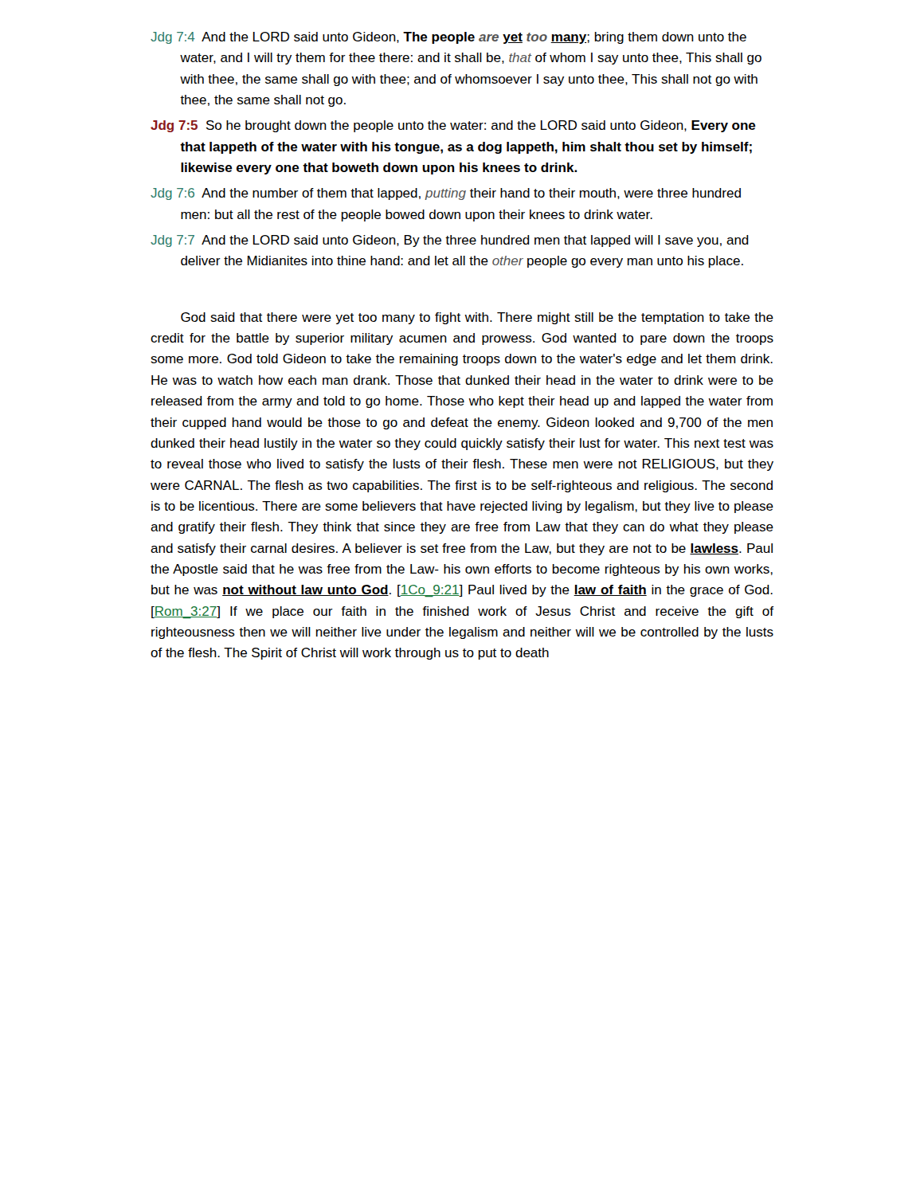Jdg 7:4 And the LORD said unto Gideon, The people are yet too many; bring them down unto the water, and I will try them for thee there: and it shall be, that of whom I say unto thee, This shall go with thee, the same shall go with thee; and of whomsoever I say unto thee, This shall not go with thee, the same shall not go.
Jdg 7:5 So he brought down the people unto the water: and the LORD said unto Gideon, Every one that lappeth of the water with his tongue, as a dog lappeth, him shalt thou set by himself; likewise every one that boweth down upon his knees to drink.
Jdg 7:6 And the number of them that lapped, putting their hand to their mouth, were three hundred men: but all the rest of the people bowed down upon their knees to drink water.
Jdg 7:7 And the LORD said unto Gideon, By the three hundred men that lapped will I save you, and deliver the Midianites into thine hand: and let all the other people go every man unto his place.
God said that there were yet too many to fight with. There might still be the temptation to take the credit for the battle by superior military acumen and prowess. God wanted to pare down the troops some more. God told Gideon to take the remaining troops down to the water's edge and let them drink. He was to watch how each man drank. Those that dunked their head in the water to drink were to be released from the army and told to go home. Those who kept their head up and lapped the water from their cupped hand would be those to go and defeat the enemy. Gideon looked and 9,700 of the men dunked their head lustily in the water so they could quickly satisfy their lust for water. This next test was to reveal those who lived to satisfy the lusts of their flesh. These men were not RELIGIOUS, but they were CARNAL. The flesh as two capabilities. The first is to be self-righteous and religious. The second is to be licentious. There are some believers that have rejected living by legalism, but they live to please and gratify their flesh. They think that since they are free from Law that they can do what they please and satisfy their carnal desires. A believer is set free from the Law, but they are not to be lawless. Paul the Apostle said that he was free from the Law- his own efforts to become righteous by his own works, but he was not without law unto God. [1Co_9:21] Paul lived by the law of faith in the grace of God. [Rom_3:27] If we place our faith in the finished work of Jesus Christ and receive the gift of righteousness then we will neither live under the legalism and neither will we be controlled by the lusts of the flesh. The Spirit of Christ will work through us to put to death